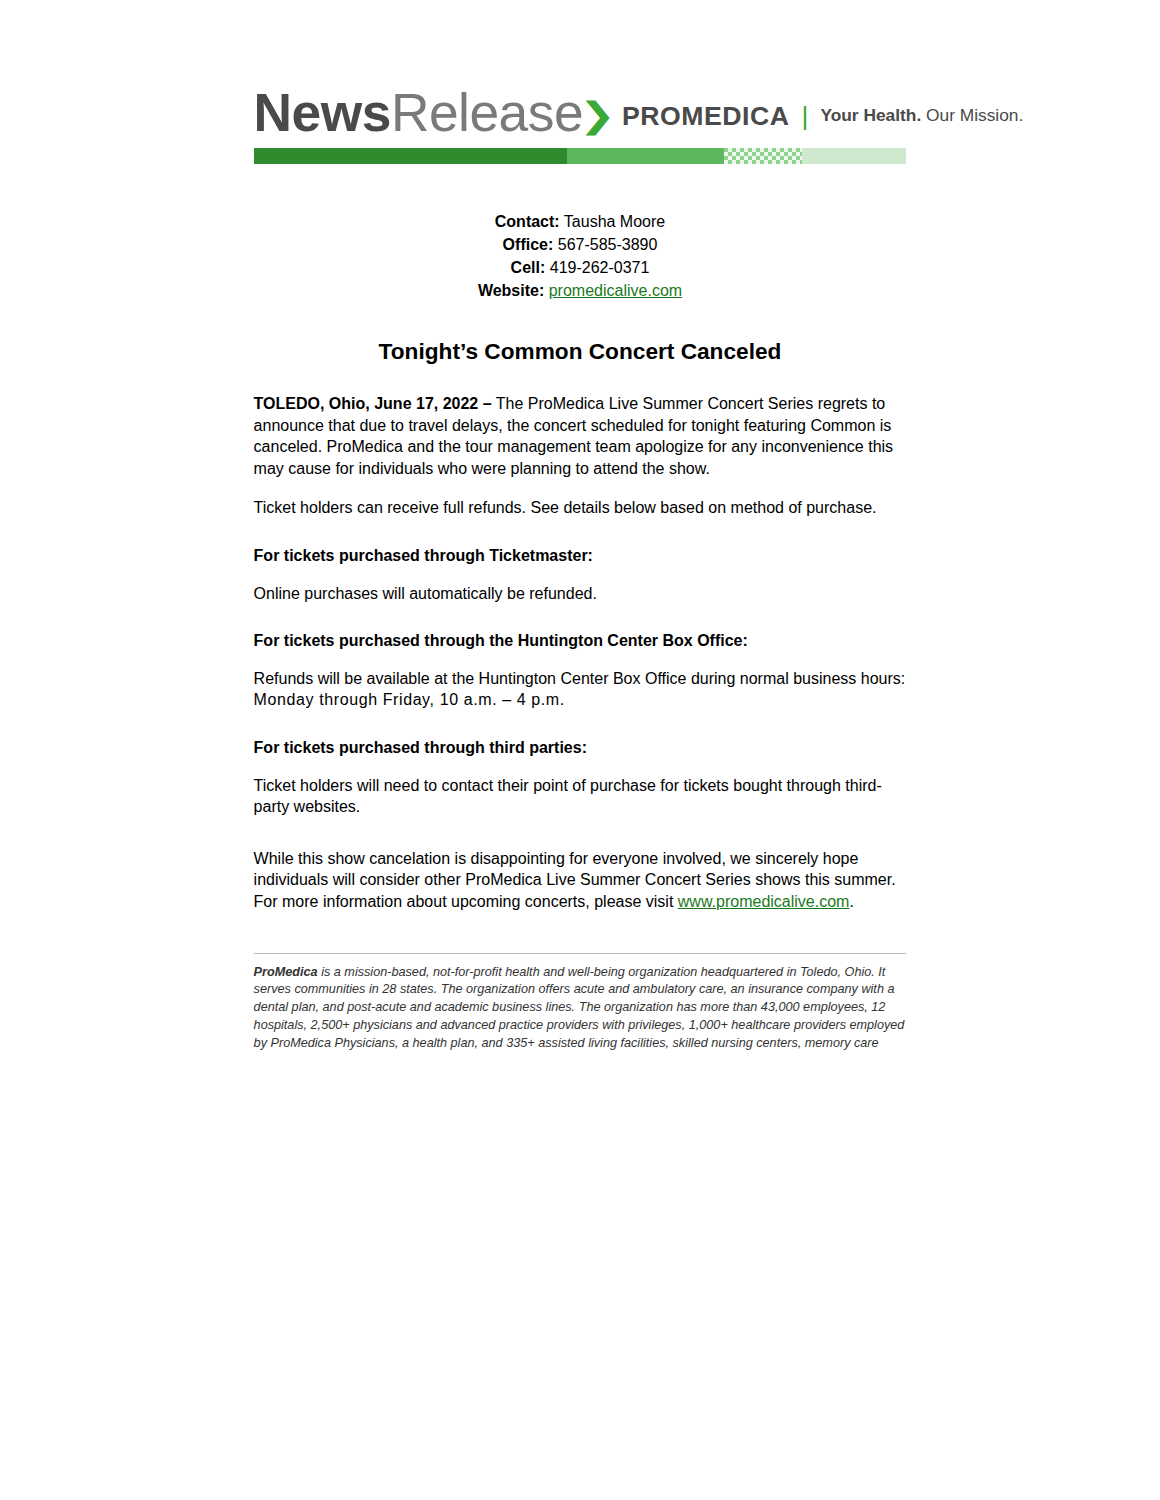News Release
❯ PROMEDICA | Your Health. Our Mission.
Contact: Tausha Moore
Office: 567-585-3890
Cell: 419-262-0371
Website: promedicalive.com
Tonight’s Common Concert Canceled
TOLEDO, Ohio, June 17, 2022 – The ProMedica Live Summer Concert Series regrets to announce that due to travel delays, the concert scheduled for tonight featuring Common is canceled. ProMedica and the tour management team apologize for any inconvenience this may cause for individuals who were planning to attend the show.
Ticket holders can receive full refunds. See details below based on method of purchase.
For tickets purchased through Ticketmaster:
Online purchases will automatically be refunded.
For tickets purchased through the Huntington Center Box Office:
Refunds will be available at the Huntington Center Box Office during normal business hours:
Monday through Friday, 10 a.m. – 4 p.m.
For tickets purchased through third parties:
Ticket holders will need to contact their point of purchase for tickets bought through third-party websites.
While this show cancelation is disappointing for everyone involved, we sincerely hope individuals will consider other ProMedica Live Summer Concert Series shows this summer. For more information about upcoming concerts, please visit www.promedicalive.com.
ProMedica is a mission-based, not-for-profit health and well-being organization headquartered in Toledo, Ohio. It serves communities in 28 states. The organization offers acute and ambulatory care, an insurance company with a dental plan, and post-acute and academic business lines. The organization has more than 43,000 employees, 12 hospitals, 2,500+ physicians and advanced practice providers with privileges, 1,000+ healthcare providers employed by ProMedica Physicians, a health plan, and 335+ assisted living facilities, skilled nursing centers, memory care